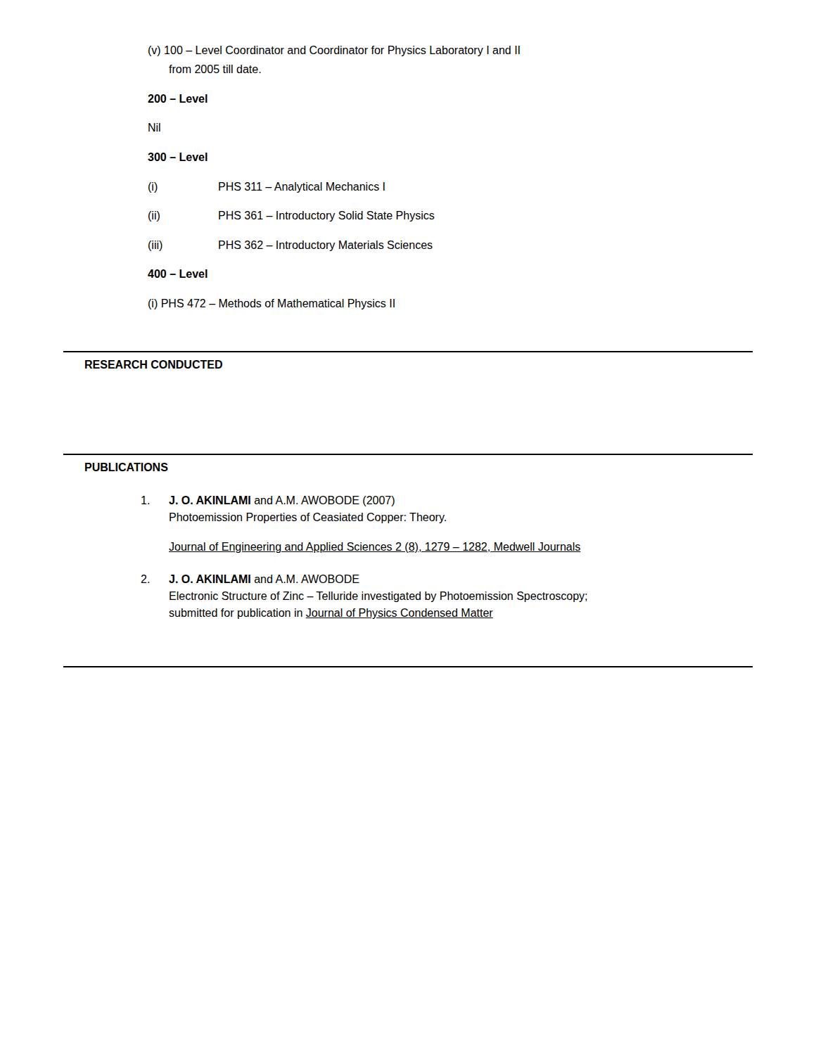(v) 100 – Level Coordinator and Coordinator for Physics Laboratory I and II
from 2005 till date.
200 – Level
Nil
300 – Level
(i) PHS 311 – Analytical Mechanics I
(ii) PHS 361 – Introductory Solid State Physics
(iii) PHS 362 – Introductory Materials Sciences
400 – Level
(i) PHS 472 – Methods of Mathematical Physics II
RESEARCH CONDUCTED
PUBLICATIONS
J. O. AKINLAMI and A.M. AWOBODE (2007)
Photoemission Properties of Ceasiated Copper: Theory.
Journal of Engineering and Applied Sciences 2 (8), 1279 – 1282, Medwell Journals
J. O. AKINLAMI and A.M. AWOBODE
Electronic Structure of Zinc – Telluride investigated by Photoemission Spectroscopy;
submitted for publication in Journal of Physics Condensed Matter